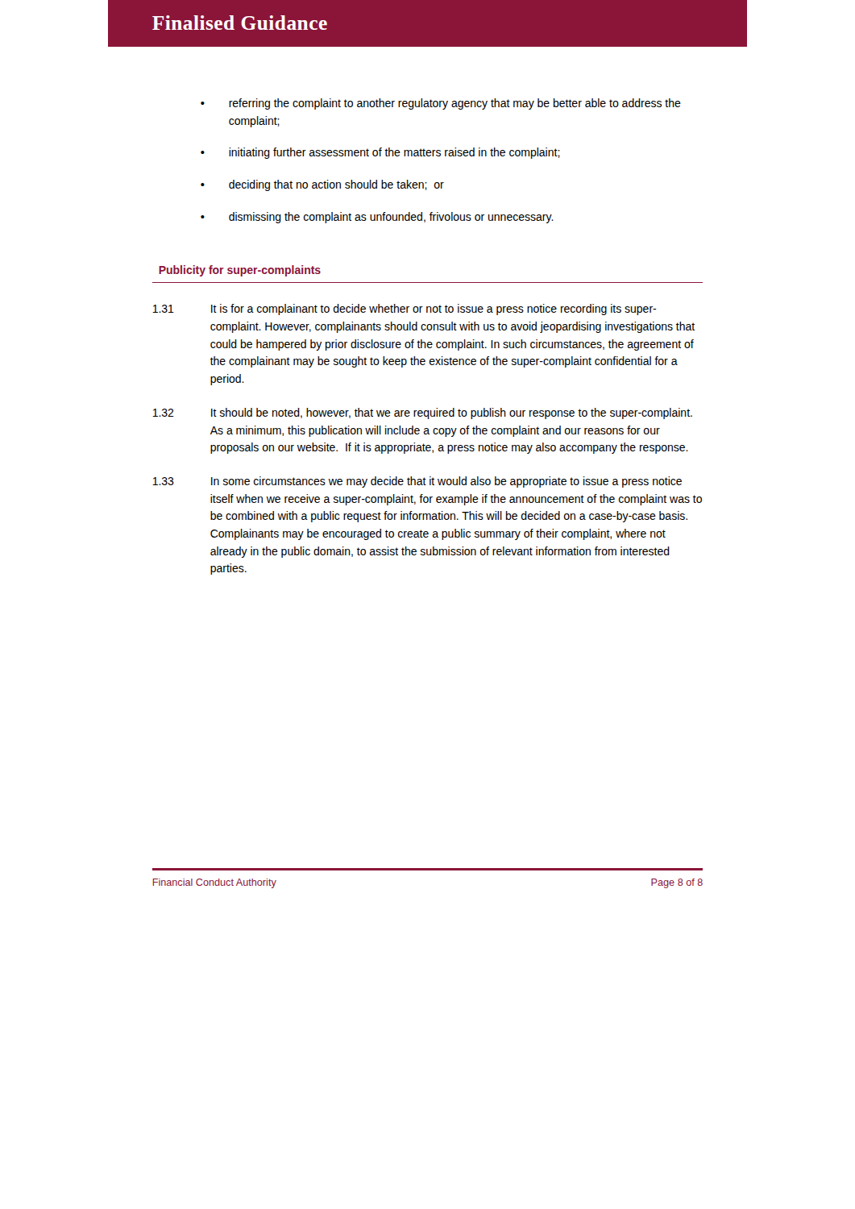Finalised Guidance
referring the complaint to another regulatory agency that may be better able to address the complaint;
initiating further assessment of the matters raised in the complaint;
deciding that no action should be taken; or
dismissing the complaint as unfounded, frivolous or unnecessary.
Publicity for super-complaints
1.31
It is for a complainant to decide whether or not to issue a press notice recording its super-complaint. However, complainants should consult with us to avoid jeopardising investigations that could be hampered by prior disclosure of the complaint. In such circumstances, the agreement of the complainant may be sought to keep the existence of the super-complaint confidential for a period.
1.32
It should be noted, however, that we are required to publish our response to the super-complaint. As a minimum, this publication will include a copy of the complaint and our reasons for our proposals on our website. If it is appropriate, a press notice may also accompany the response.
1.33
In some circumstances we may decide that it would also be appropriate to issue a press notice itself when we receive a super-complaint, for example if the announcement of the complaint was to be combined with a public request for information. This will be decided on a case-by-case basis. Complainants may be encouraged to create a public summary of their complaint, where not already in the public domain, to assist the submission of relevant information from interested parties.
Financial Conduct Authority Page 8 of 8